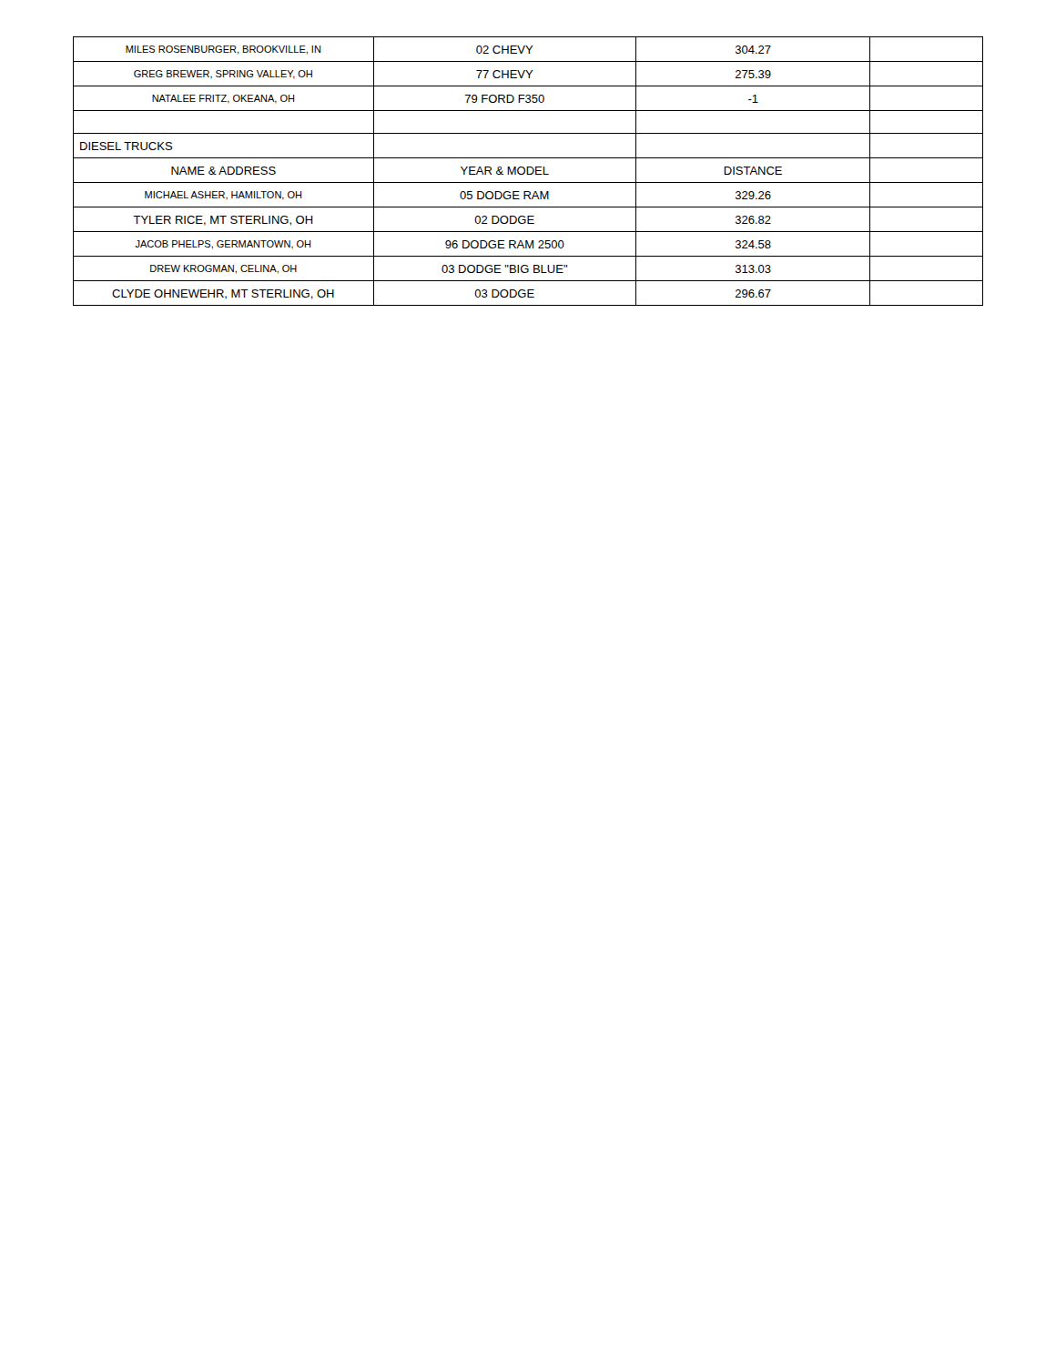| MILES ROSENBURGER, BROOKVILLE, IN | 02 CHEVY | 304.27 | |
| GREG BREWER, SPRING VALLEY, OH | 77 CHEVY | 275.39 | |
| NATALEE FRITZ, OKEANA, OH | 79 FORD F350 | -1 | |
| DIESEL TRUCKS | | | |
| NAME & ADDRESS | YEAR & MODEL | DISTANCE | |
| MICHAEL ASHER, HAMILTON, OH | 05 DODGE RAM | 329.26 | |
| TYLER RICE, MT STERLING, OH | 02 DODGE | 326.82 | |
| JACOB PHELPS, GERMANTOWN, OH | 96 DODGE RAM 2500 | 324.58 | |
| DREW KROGMAN, CELINA, OH | 03 DODGE "BIG BLUE" | 313.03 | |
| CLYDE OHNEWEHR, MT STERLING, OH | 03 DODGE | 296.67 | |